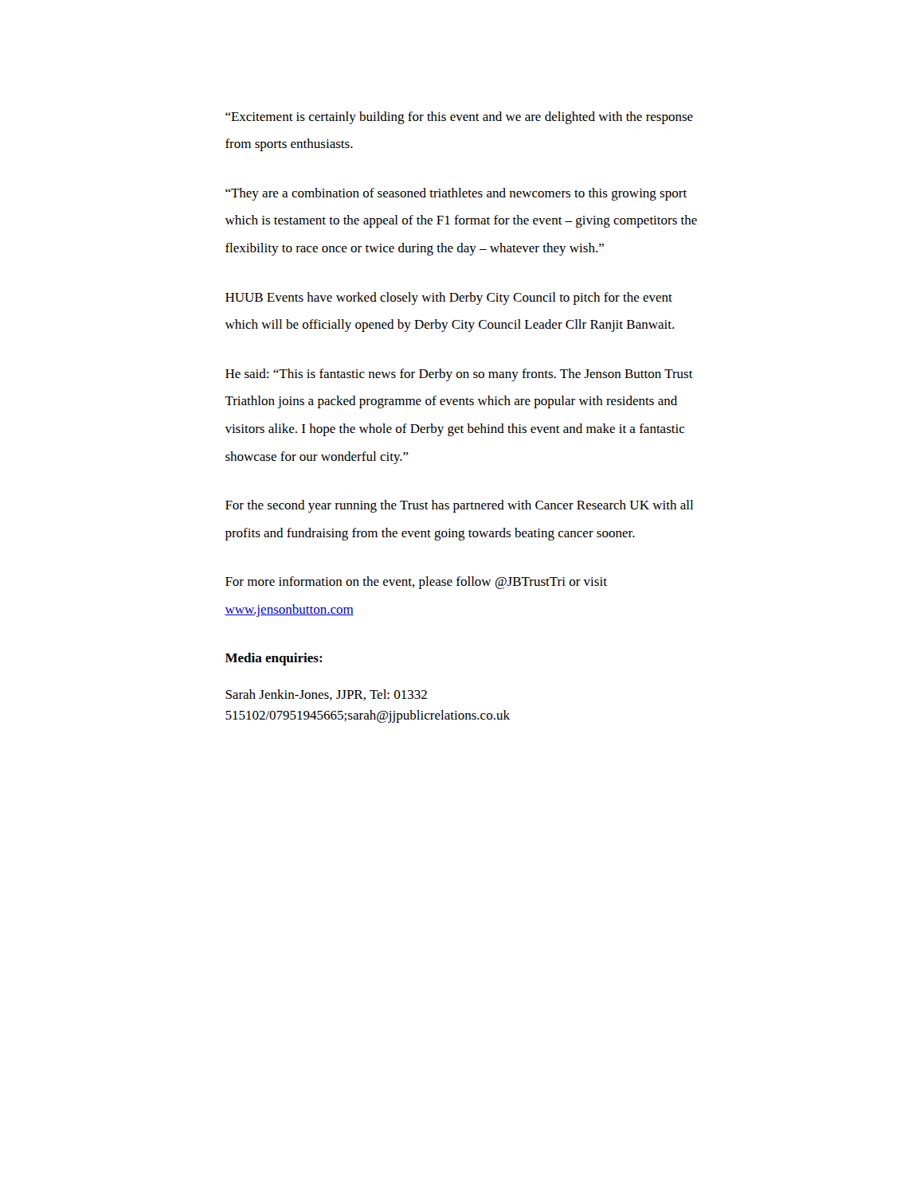“Excitement is certainly building for this event and we are delighted with the response from sports enthusiasts.
“They are a combination of seasoned triathletes and newcomers to this growing sport which is testament to the appeal of the F1 format for the event – giving competitors the flexibility to race once or twice during the day – whatever they wish.”
HUUB Events have worked closely with Derby City Council to pitch for the event which will be officially opened by Derby City Council Leader Cllr Ranjit Banwait.
He said: “This is fantastic news for Derby on so many fronts. The Jenson Button Trust Triathlon joins a packed programme of events which are popular with residents and visitors alike. I hope the whole of Derby get behind this event and make it a fantastic showcase for our wonderful city.”
For the second year running the Trust has partnered with Cancer Research UK with all profits and fundraising from the event going towards beating cancer sooner.
For more information on the event, please follow @JBTrustTri or visit
www.jensonbutton.com
Media enquiries:
Sarah Jenkin-Jones, JJPR, Tel: 01332
515102/07951945665;sarah@jjpublicrelations.co.uk